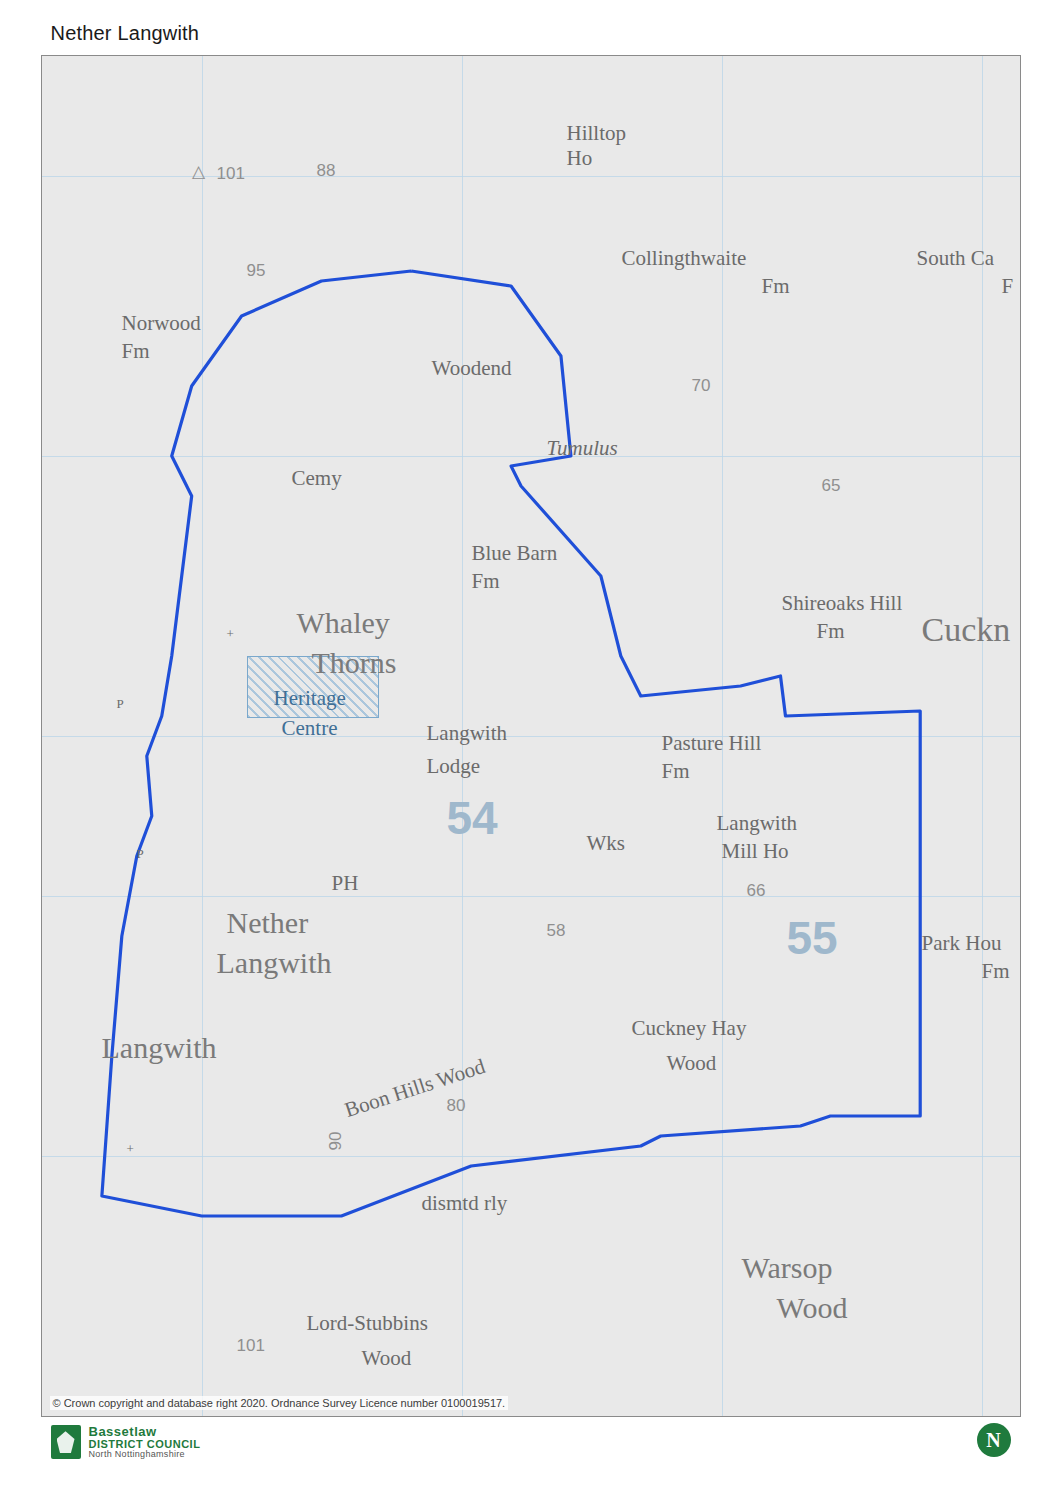Nether Langwith
△ 101 88 95 70 65 66 Hilltop Ho Collingthwaite Fm South Ca F Norwood Fm Woodend Tumulus Cemy Blue Barn Fm Shireoaks Hill Fm Cuckn Whaley Thorns Heritage Centre Langwith Lodge Pasture Hill Fm Langwith Mill Ho Wks 54 55 58 PH Nether Langwith Langwith Park Hou Fm Cuckney Hay Wood Boon Hills Wood 90 80 dismtd rly Warsop Wood 101 Lord-Stubbins Wood Warsop Cottage William Wood P P + +
© Crown copyright and database right 2020. Ordnance Survey Licence number 0100019517.
Bassetlaw
DISTRICT COUNCIL
North Nottinghamshire
N